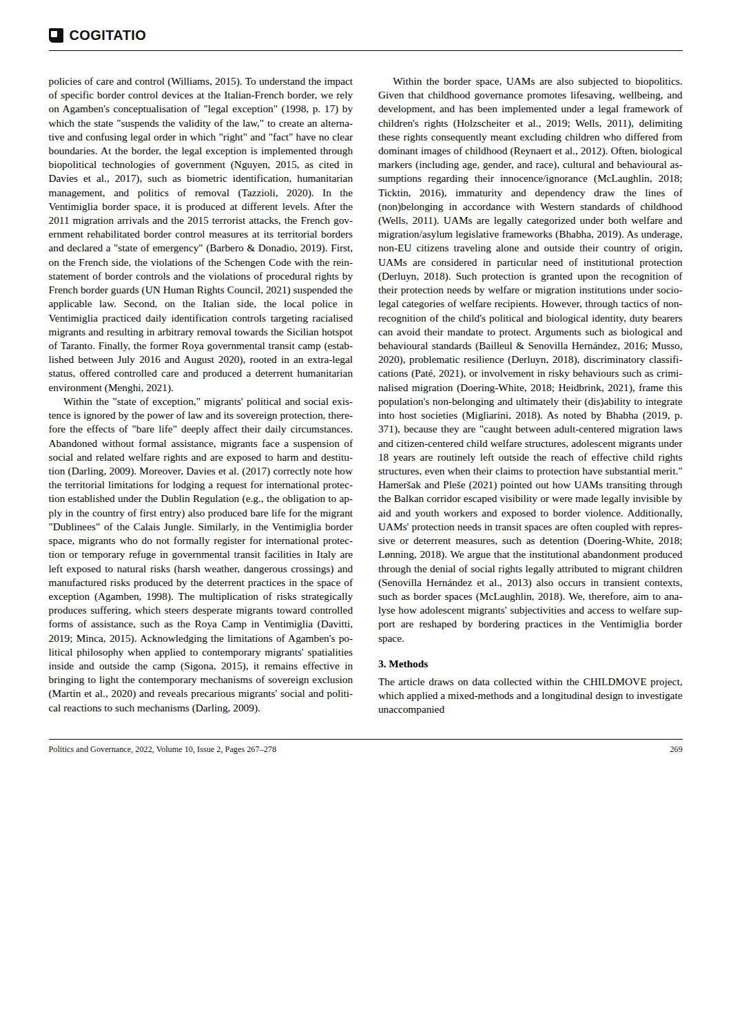Cogitatio
policies of care and control (Williams, 2015). To understand the impact of specific border control devices at the Italian-French border, we rely on Agamben's conceptualisation of "legal exception" (1998, p. 17) by which the state "suspends the validity of the law," to create an alternative and confusing legal order in which "right" and "fact" have no clear boundaries. At the border, the legal exception is implemented through biopolitical technologies of government (Nguyen, 2015, as cited in Davies et al., 2017), such as biometric identification, humanitarian management, and politics of removal (Tazzioli, 2020). In the Ventimiglia border space, it is produced at different levels. After the 2011 migration arrivals and the 2015 terrorist attacks, the French government rehabilitated border control measures at its territorial borders and declared a "state of emergency" (Barbero & Donadio, 2019). First, on the French side, the violations of the Schengen Code with the reinstatement of border controls and the violations of procedural rights by French border guards (UN Human Rights Council, 2021) suspended the applicable law. Second, on the Italian side, the local police in Ventimiglia practiced daily identification controls targeting racialised migrants and resulting in arbitrary removal towards the Sicilian hotspot of Taranto. Finally, the former Roya governmental transit camp (established between July 2016 and August 2020), rooted in an extra-legal status, offered controlled care and produced a deterrent humanitarian environment (Menghi, 2021).
Within the "state of exception," migrants' political and social existence is ignored by the power of law and its sovereign protection, therefore the effects of "bare life" deeply affect their daily circumstances. Abandoned without formal assistance, migrants face a suspension of social and related welfare rights and are exposed to harm and destitution (Darling, 2009). Moreover, Davies et al. (2017) correctly note how the territorial limitations for lodging a request for international protection established under the Dublin Regulation (e.g., the obligation to apply in the country of first entry) also produced bare life for the migrant "Dublinees" of the Calais Jungle. Similarly, in the Ventimiglia border space, migrants who do not formally register for international protection or temporary refuge in governmental transit facilities in Italy are left exposed to natural risks (harsh weather, dangerous crossings) and manufactured risks produced by the deterrent practices in the space of exception (Agamben, 1998). The multiplication of risks strategically produces suffering, which steers desperate migrants toward controlled forms of assistance, such as the Roya Camp in Ventimiglia (Davitti, 2019; Minca, 2015). Acknowledging the limitations of Agamben's political philosophy when applied to contemporary migrants' spatialities inside and outside the camp (Sigona, 2015), it remains effective in bringing to light the contemporary mechanisms of sovereign exclusion (Martin et al., 2020) and reveals precarious migrants' social and political reactions to such mechanisms (Darling, 2009).
Within the border space, UAMs are also subjected to biopolitics. Given that childhood governance promotes lifesaving, wellbeing, and development, and has been implemented under a legal framework of children's rights (Holzscheiter et al., 2019; Wells, 2011), delimiting these rights consequently meant excluding children who differed from dominant images of childhood (Reynaert et al., 2012). Often, biological markers (including age, gender, and race), cultural and behavioural assumptions regarding their innocence/ignorance (McLaughlin, 2018; Ticktin, 2016), immaturity and dependency draw the lines of (non)belonging in accordance with Western standards of childhood (Wells, 2011). UAMs are legally categorized under both welfare and migration/asylum legislative frameworks (Bhabha, 2019). As underage, non-EU citizens traveling alone and outside their country of origin, UAMs are considered in particular need of institutional protection (Derluyn, 2018). Such protection is granted upon the recognition of their protection needs by welfare or migration institutions under socio-legal categories of welfare recipients. However, through tactics of non-recognition of the child's political and biological identity, duty bearers can avoid their mandate to protect. Arguments such as biological and behavioural standards (Bailleul & Senovilla Hernández, 2016; Musso, 2020), problematic resilience (Derluyn, 2018), discriminatory classifications (Paté, 2021), or involvement in risky behaviours such as criminalised migration (Doering-White, 2018; Heidbrink, 2021), frame this population's non-belonging and ultimately their (dis)ability to integrate into host societies (Migliarini, 2018). As noted by Bhabha (2019, p. 371), because they are "caught between adult-centered migration laws and citizen-centered child welfare structures, adolescent migrants under 18 years are routinely left outside the reach of effective child rights structures, even when their claims to protection have substantial merit." Hameršak and Pleše (2021) pointed out how UAMs transiting through the Balkan corridor escaped visibility or were made legally invisible by aid and youth workers and exposed to border violence. Additionally, UAMs' protection needs in transit spaces are often coupled with repressive or deterrent measures, such as detention (Doering-White, 2018; Lønning, 2018). We argue that the institutional abandonment produced through the denial of social rights legally attributed to migrant children (Senovilla Hernández et al., 2013) also occurs in transient contexts, such as border spaces (McLaughlin, 2018). We, therefore, aim to analyse how adolescent migrants' subjectivities and access to welfare support are reshaped by bordering practices in the Ventimiglia border space.
3. Methods
The article draws on data collected within the CHILDMOVE project, which applied a mixed-methods and a longitudinal design to investigate unaccompanied
Politics and Governance, 2022, Volume 10, Issue 2, Pages 267–278 269